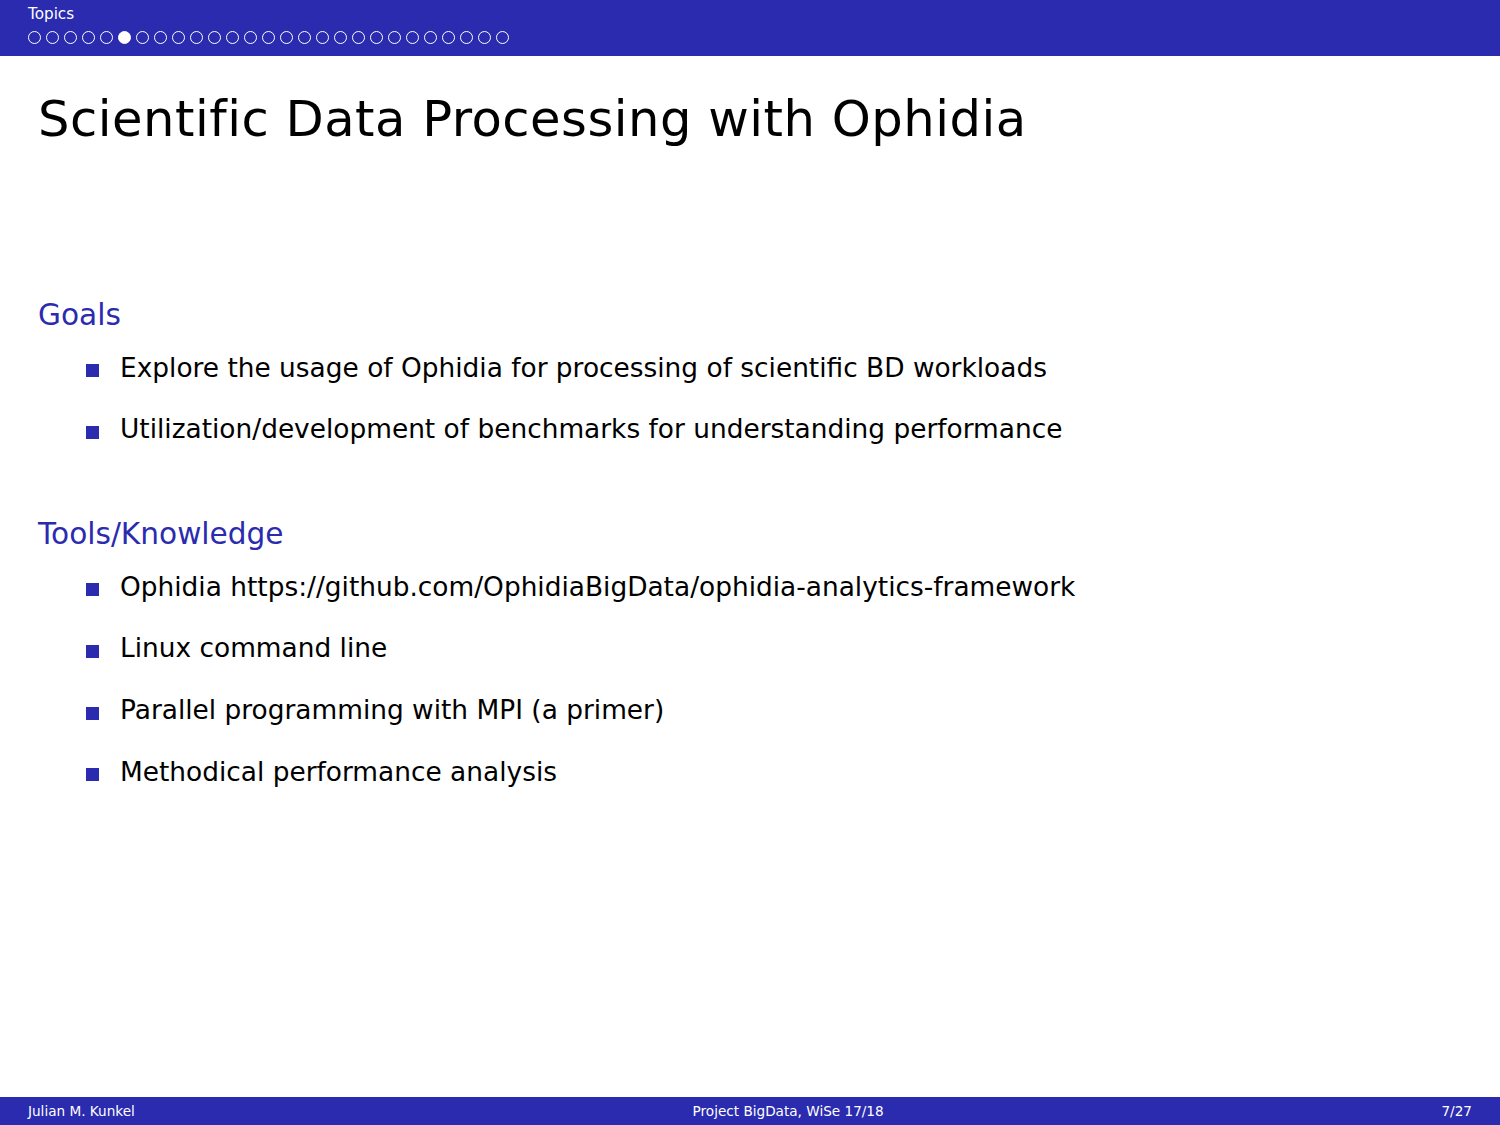Topics
Scientific Data Processing with Ophidia
Goals
Explore the usage of Ophidia for processing of scientific BD workloads
Utilization/development of benchmarks for understanding performance
Tools/Knowledge
Ophidia https://github.com/OphidiaBigData/ophidia-analytics-framework
Linux command line
Parallel programming with MPI (a primer)
Methodical performance analysis
Julian M. Kunkel
Project BigData, WiSe 17/18
7/27